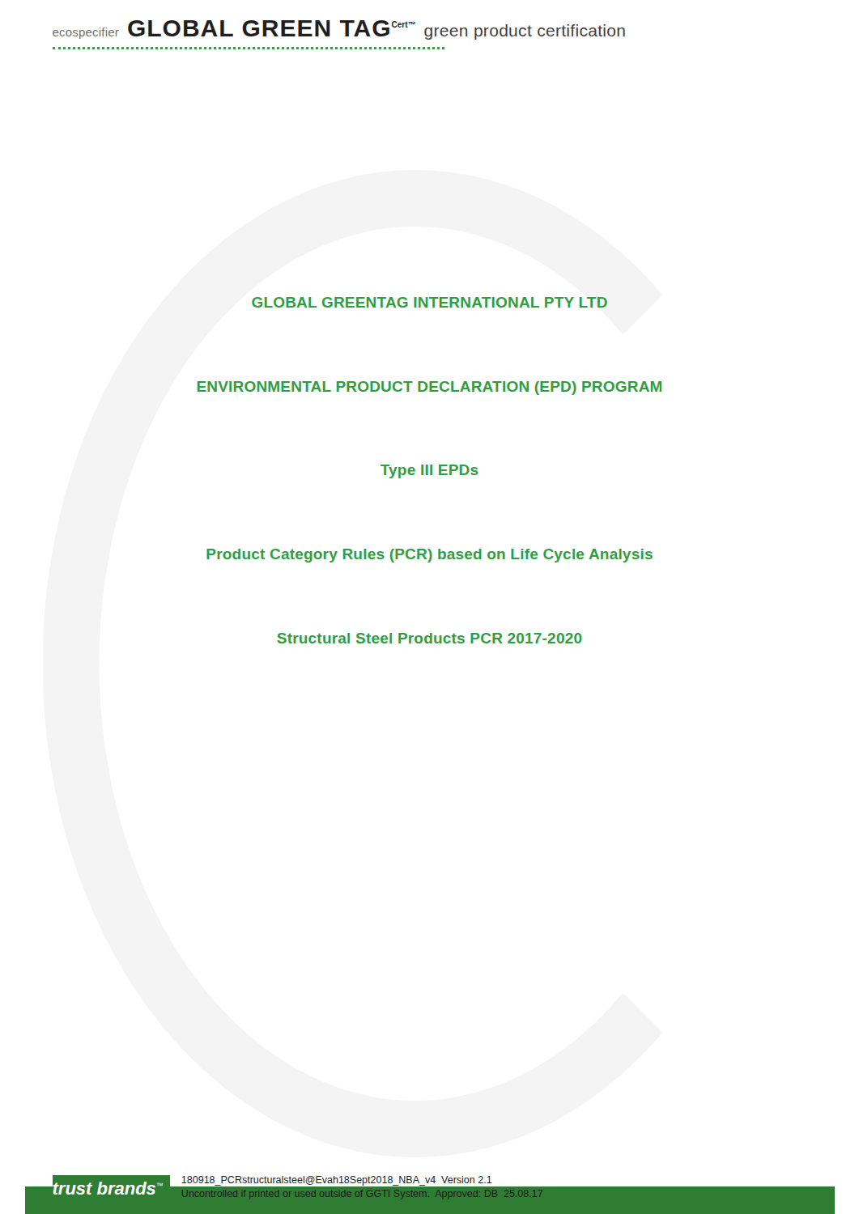ecospecifier GLOBAL GREEN TAGCert™ green product certification
GLOBAL GREENTAG INTERNATIONAL PTY LTD
ENVIRONMENTAL PRODUCT DECLARATION (EPD) PROGRAM
Type III EPDs
Product Category Rules (PCR) based on Life Cycle Analysis
Structural Steel Products PCR 2017-2020
trust brands™
180918_PCRstructuralsteel@Evah18Sept2018_NBA_v4 Version 2.1 Uncontrolled if printed or used outside of GGTI System. Approved: DB 25.08.17